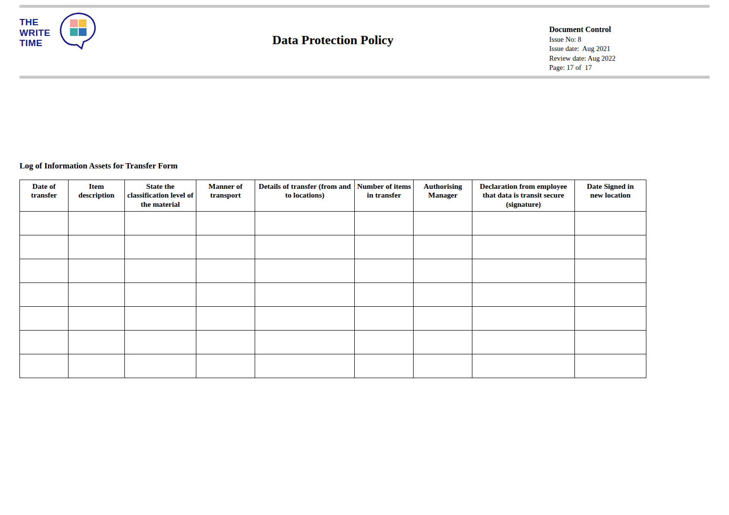THE
WRITE
TIME
Data Protection Policy
Document Control
Issue No: 8
Issue date: Aug 2021
Review date: Aug 2022
Page: 17 of 17
Log of Information Assets for Transfer Form
| Date of transfer | Item description | State the classification level of the material | Manner of transport | Details of transfer (from and to locations) | Number of items in transfer | Authorising Manager | Declaration from employee that data is transit secure (signature) | Date Signed in new location |
| --- | --- | --- | --- | --- | --- | --- | --- | --- |